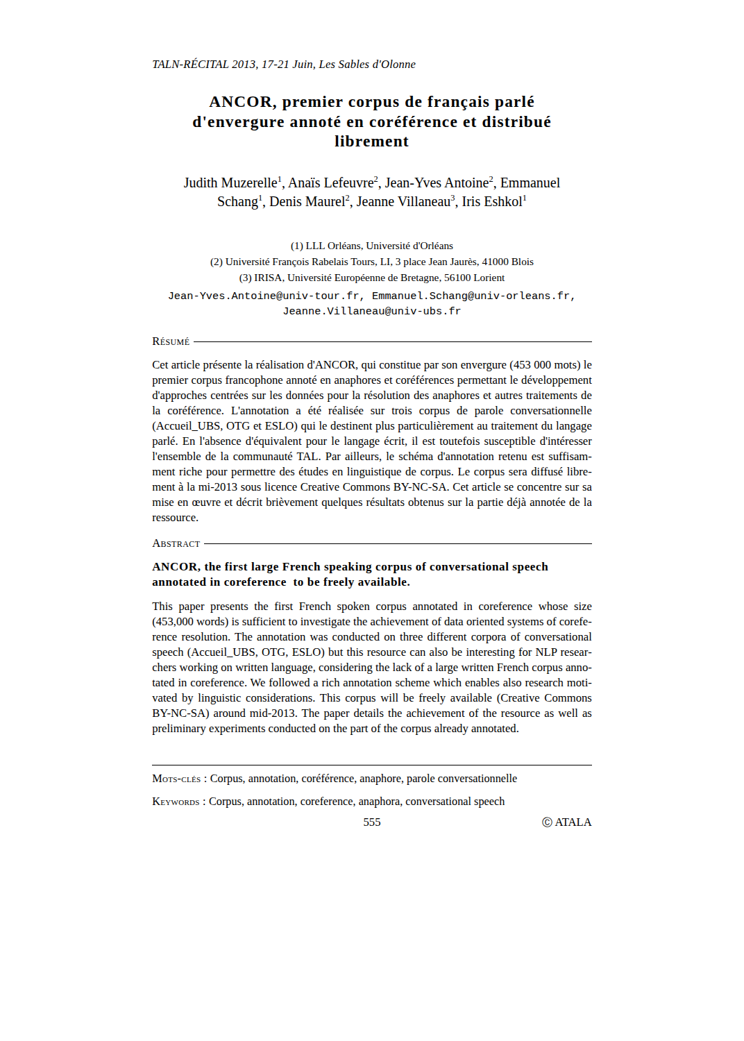TALN-RÉCITAL 2013, 17-21 Juin, Les Sables d'Olonne
ANCOR, premier corpus de français parlé d'envergure annoté en coréférence et distribué librement
Judith Muzerelle1, Anaïs Lefeuvre2, Jean-Yves Antoine2, Emmanuel Schang1, Denis Maurel2, Jeanne Villaneau3, Iris Eshkol1
(1) LLL Orléans, Université d'Orléans
(2) Université François Rabelais Tours, LI, 3 place Jean Jaurès, 41000 Blois
(3) IRISA, Université Européenne de Bretagne, 56100 Lorient
Jean-Yves.Antoine@univ-tour.fr, Emmanuel.Schang@univ-orleans.fr,
Jeanne.Villaneau@univ-ubs.fr
Résumé
Cet article présente la réalisation d'ANCOR, qui constitue par son envergure (453 000 mots) le premier corpus francophone annoté en anaphores et coréférences permettant le développement d'approches centrées sur les données pour la résolution des anaphores et autres traitements de la coréférence. L'annotation a été réalisée sur trois corpus de parole conversationnelle (Accueil_UBS, OTG et ESLO) qui le destinent plus particulièrement au traitement du langage parlé. En l'absence d'équivalent pour le langage écrit, il est toutefois susceptible d'intéresser l'ensemble de la communauté TAL. Par ailleurs, le schéma d'annotation retenu est suffisamment riche pour permettre des études en linguistique de corpus. Le corpus sera diffusé librement à la mi-2013 sous licence Creative Commons BY-NC-SA. Cet article se concentre sur sa mise en œuvre et décrit brièvement quelques résultats obtenus sur la partie déjà annotée de la ressource.
Abstract
ANCOR, the first large French speaking corpus of conversational speech annotated in coreference to be freely available.
This paper presents the first French spoken corpus annotated in coreference whose size (453,000 words) is sufficient to investigate the achievement of data oriented systems of coreference resolution. The annotation was conducted on three different corpora of conversational speech (Accueil_UBS, OTG, ESLO) but this resource can also be interesting for NLP researchers working on written language, considering the lack of a large written French corpus annotated in coreference. We followed a rich annotation scheme which enables also research motivated by linguistic considerations. This corpus will be freely available (Creative Commons BY-NC-SA) around mid-2013. The paper details the achievement of the resource as well as preliminary experiments conducted on the part of the corpus already annotated.
Mots-clés : Corpus, annotation, coréférence, anaphore, parole conversationnelle
Keywords : Corpus, annotation, coreference, anaphora, conversational speech
555
Ⓒ ATALA